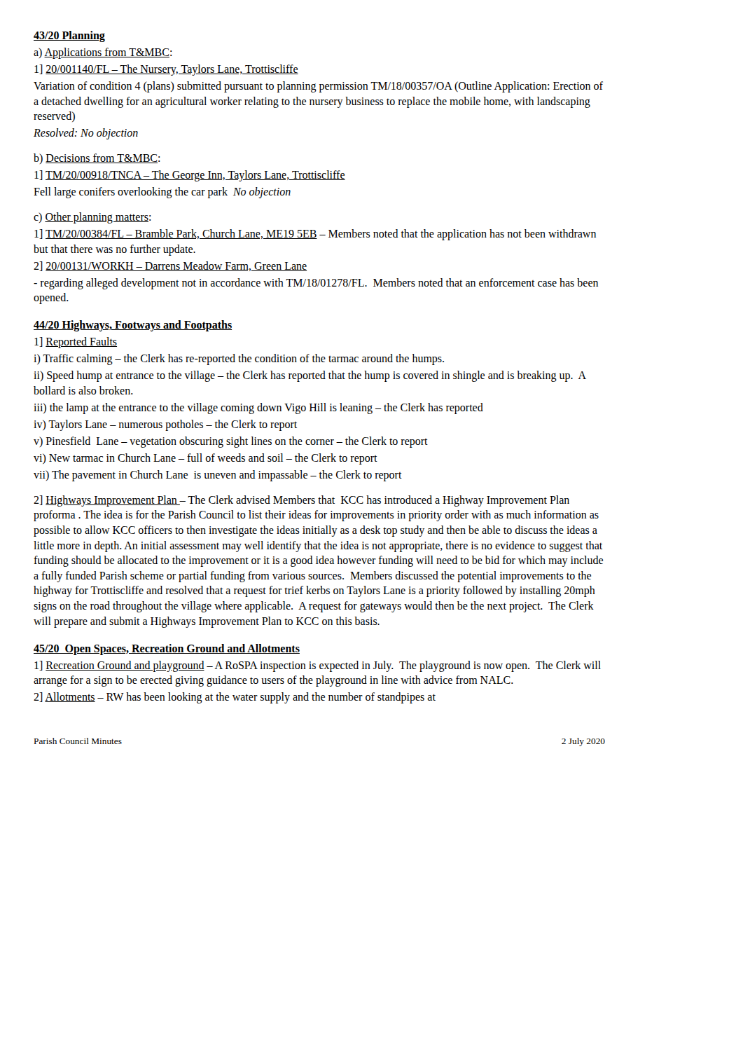43/20 Planning
a) Applications from T&MBC:
1] 20/001140/FL – The Nursery, Taylors Lane, Trottiscliffe
Variation of condition 4 (plans) submitted pursuant to planning permission TM/18/00357/OA (Outline Application: Erection of a detached dwelling for an agricultural worker relating to the nursery business to replace the mobile home, with landscaping reserved)
Resolved: No objection
b) Decisions from T&MBC:
1] TM/20/00918/TNCA – The George Inn, Taylors Lane, Trottiscliffe
Fell large conifers overlooking the car park No objection
c) Other planning matters:
1] TM/20/00384/FL – Bramble Park, Church Lane, ME19 5EB – Members noted that the application has not been withdrawn but that there was no further update.
2] 20/00131/WORKH – Darrens Meadow Farm, Green Lane
- regarding alleged development not in accordance with TM/18/01278/FL. Members noted that an enforcement case has been opened.
44/20 Highways, Footways and Footpaths
1] Reported Faults
i) Traffic calming – the Clerk has re-reported the condition of the tarmac around the humps.
ii) Speed hump at entrance to the village – the Clerk has reported that the hump is covered in shingle and is breaking up. A bollard is also broken.
iii) the lamp at the entrance to the village coming down Vigo Hill is leaning – the Clerk has reported
iv) Taylors Lane – numerous potholes – the Clerk to report
v) Pinesfield Lane – vegetation obscuring sight lines on the corner – the Clerk to report
vi) New tarmac in Church Lane – full of weeds and soil – the Clerk to report
vii) The pavement in Church Lane is uneven and impassable – the Clerk to report
2] Highways Improvement Plan – The Clerk advised Members that KCC has introduced a Highway Improvement Plan proforma . The idea is for the Parish Council to list their ideas for improvements in priority order with as much information as possible to allow KCC officers to then investigate the ideas initially as a desk top study and then be able to discuss the ideas a little more in depth. An initial assessment may well identify that the idea is not appropriate, there is no evidence to suggest that funding should be allocated to the improvement or it is a good idea however funding will need to be bid for which may include a fully funded Parish scheme or partial funding from various sources. Members discussed the potential improvements to the highway for Trottiscliffe and resolved that a request for trief kerbs on Taylors Lane is a priority followed by installing 20mph signs on the road throughout the village where applicable. A request for gateways would then be the next project. The Clerk will prepare and submit a Highways Improvement Plan to KCC on this basis.
45/20 Open Spaces, Recreation Ground and Allotments
1] Recreation Ground and playground – A RoSPA inspection is expected in July. The playground is now open. The Clerk will arrange for a sign to be erected giving guidance to users of the playground in line with advice from NALC.
2] Allotments – RW has been looking at the water supply and the number of standpipes at
Parish Council Minutes 2 July 2020